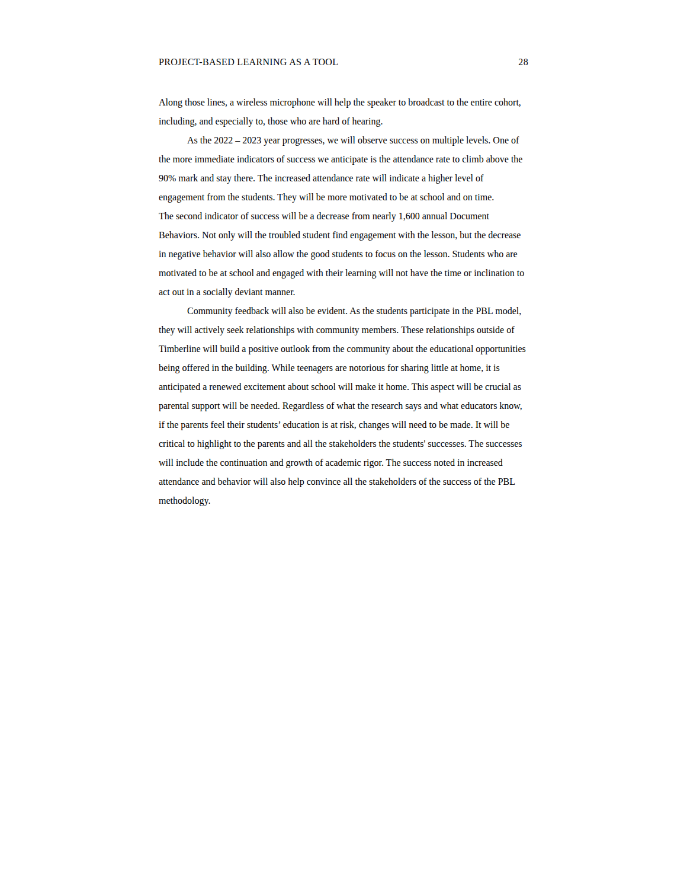Project-Based Learning as a Tool 28
Along those lines, a wireless microphone will help the speaker to broadcast to the entire cohort, including, and especially to, those who are hard of hearing.
As the 2022 – 2023 year progresses, we will observe success on multiple levels. One of the more immediate indicators of success we anticipate is the attendance rate to climb above the 90% mark and stay there. The increased attendance rate will indicate a higher level of engagement from the students. They will be more motivated to be at school and on time.
The second indicator of success will be a decrease from nearly 1,600 annual Document Behaviors. Not only will the troubled student find engagement with the lesson, but the decrease in negative behavior will also allow the good students to focus on the lesson. Students who are motivated to be at school and engaged with their learning will not have the time or inclination to act out in a socially deviant manner.
Community feedback will also be evident. As the students participate in the PBL model, they will actively seek relationships with community members. These relationships outside of Timberline will build a positive outlook from the community about the educational opportunities being offered in the building. While teenagers are notorious for sharing little at home, it is anticipated a renewed excitement about school will make it home. This aspect will be crucial as parental support will be needed. Regardless of what the research says and what educators know, if the parents feel their students’ education is at risk, changes will need to be made. It will be critical to highlight to the parents and all the stakeholders the students' successes. The successes will include the continuation and growth of academic rigor. The success noted in increased attendance and behavior will also help convince all the stakeholders of the success of the PBL methodology.